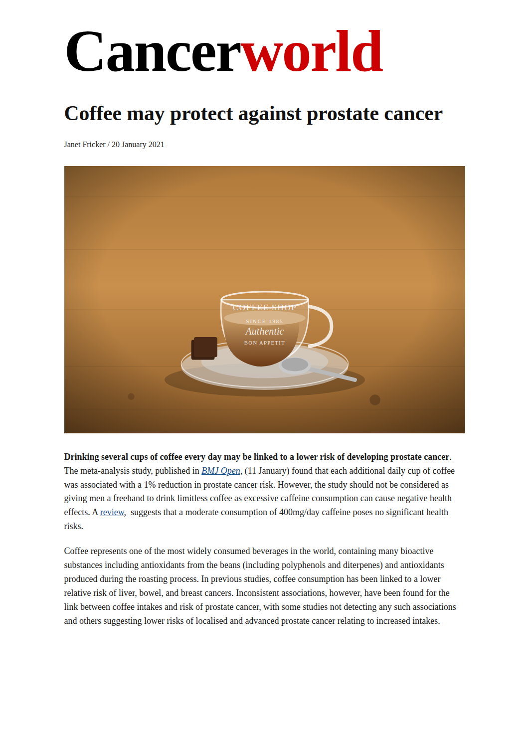Cancer world
Coffee may protect against prostate cancer
Janet Fricker / 20 January 2021
Drinking several cups of coffee every day may be linked to a lower risk of developing prostate cancer. The meta-analysis study, published in BMJ Open, (11 January) found that each additional daily cup of coffee was associated with a 1% reduction in prostate cancer risk. However, the study should not be considered as giving men a freehand to drink limitless coffee as excessive caffeine consumption can cause negative health effects. A review, suggests that a moderate consumption of 400mg/day caffeine poses no significant health risks.
Coffee represents one of the most widely consumed beverages in the world, containing many bioactive substances including antioxidants from the beans (including polyphenols and diterpenes) and antioxidants produced during the roasting process. In previous studies, coffee consumption has been linked to a lower relative risk of liver, bowel, and breast cancers. Inconsistent associations, however, have been found for the link between coffee intakes and risk of prostate cancer, with some studies not detecting any such associations and others suggesting lower risks of localised and advanced prostate cancer relating to increased intakes.